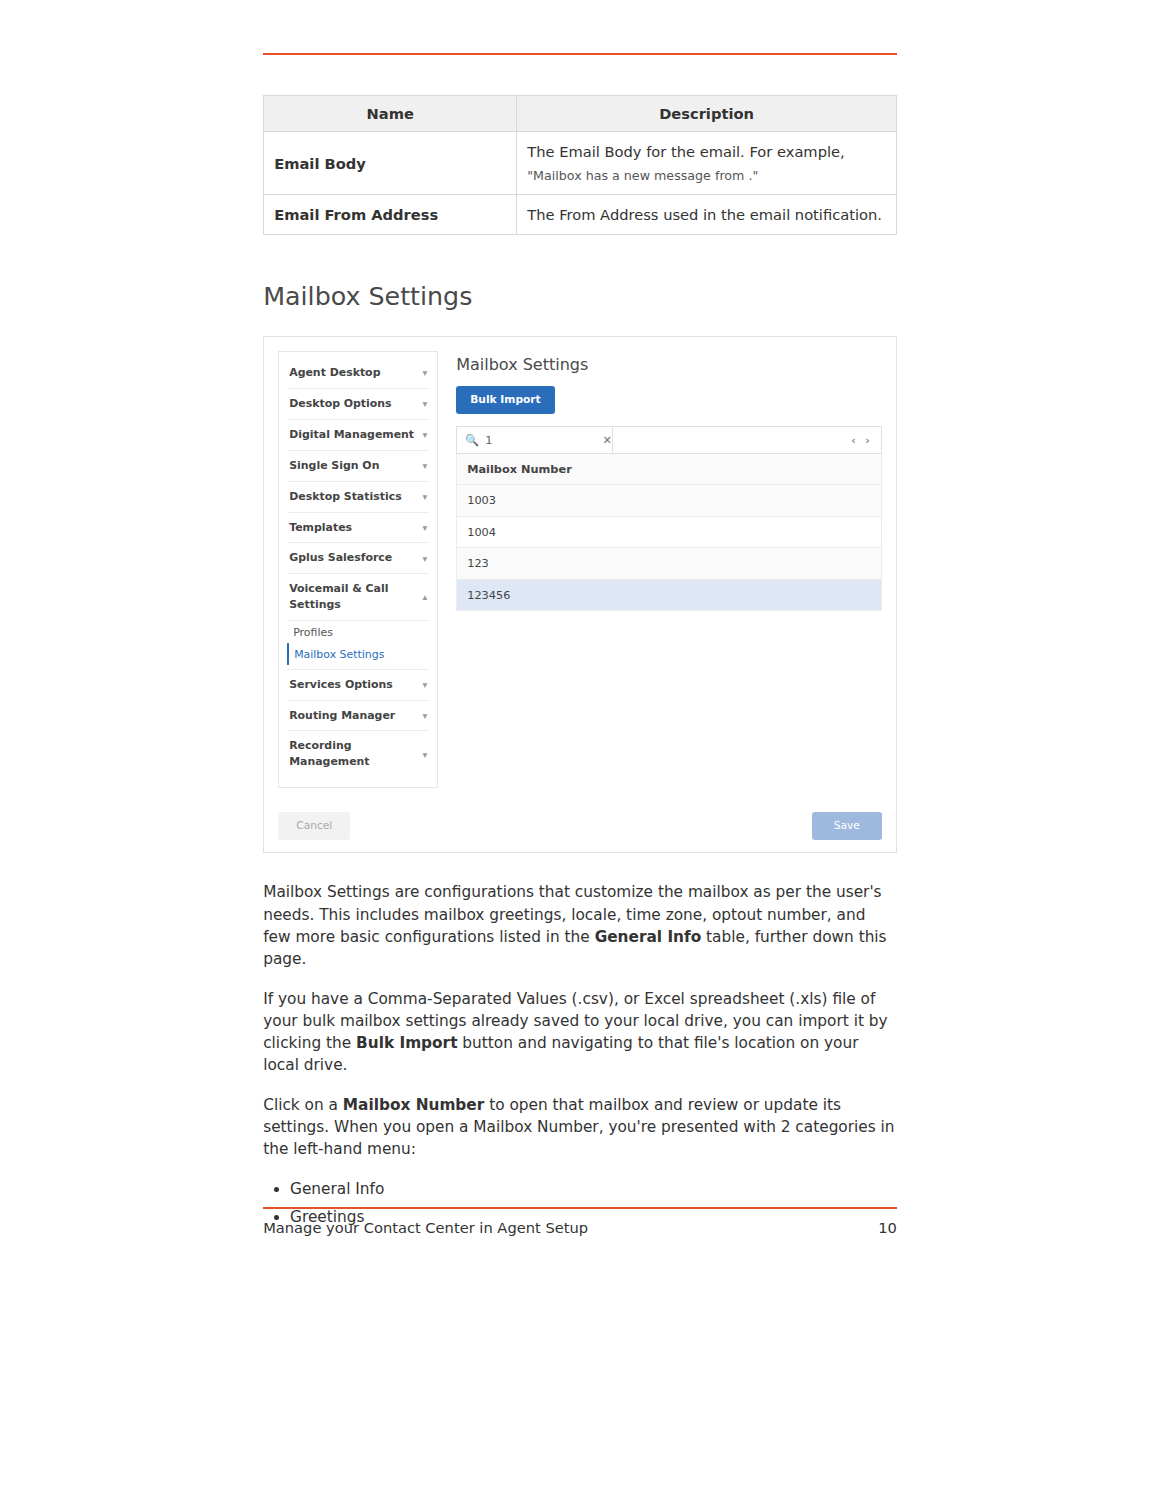| Name | Description |
| --- | --- |
| Email Body | The Email Body for the email. For example, "Mailbox has a new message from ." |
| Email From Address | The From Address used in the email notification. |
Mailbox Settings
Agent Desktop▾
Desktop Options▾
Digital Management▾
Single Sign On▾
Desktop Statistics▾
Templates▾
Gplus Salesforce▾
Voicemail & Call Settings▴
Profiles
Mailbox Settings
Services Options▾
Routing Manager▾
Recording Management▾
Mailbox Settings
Bulk Import
🔍 1 ✕ ‹ ›
Mailbox Number
1003
1004
123
123456
Cancel
Save
Mailbox Settings are configurations that customize the mailbox as per the user's needs. This includes mailbox greetings, locale, time zone, optout number, and few more basic configurations listed in the General Info table, further down this page.
If you have a Comma-Separated Values (.csv), or Excel spreadsheet (.xls) file of your bulk mailbox settings already saved to your local drive, you can import it by clicking the Bulk Import button and navigating to that file's location on your local drive.
Click on a Mailbox Number to open that mailbox and review or update its settings. When you open a Mailbox Number, you're presented with 2 categories in the left-hand menu:
General Info
Greetings
Manage your Contact Center in Agent Setup 10